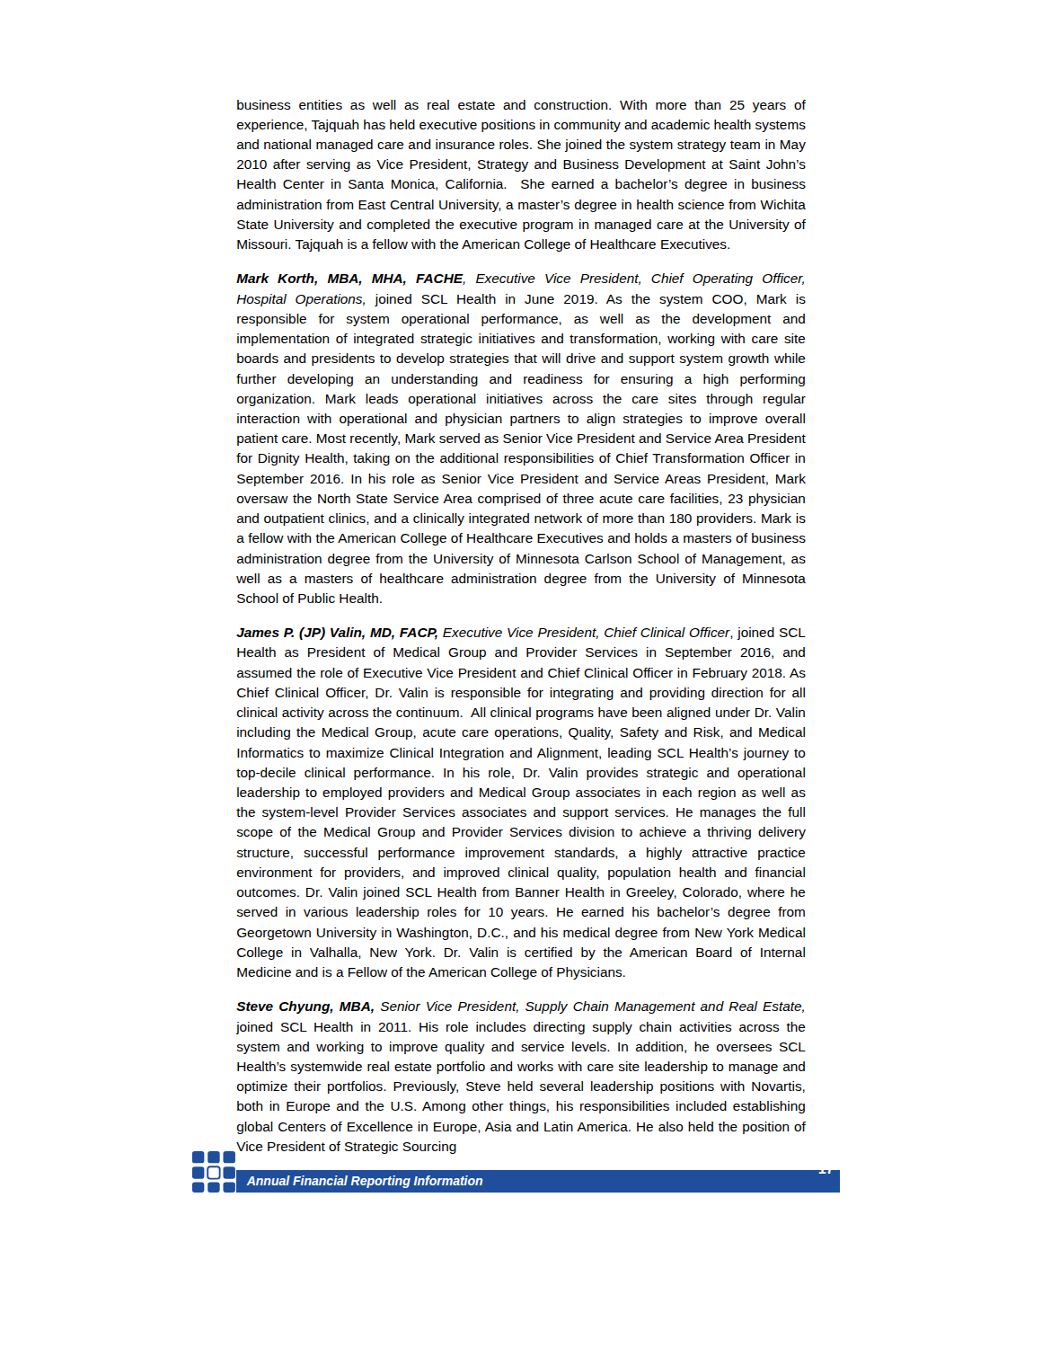business entities as well as real estate and construction. With more than 25 years of experience, Tajquah has held executive positions in community and academic health systems and national managed care and insurance roles. She joined the system strategy team in May 2010 after serving as Vice President, Strategy and Business Development at Saint John’s Health Center in Santa Monica, California. She earned a bachelor’s degree in business administration from East Central University, a master’s degree in health science from Wichita State University and completed the executive program in managed care at the University of Missouri. Tajquah is a fellow with the American College of Healthcare Executives.
Mark Korth, MBA, MHA, FACHE, Executive Vice President, Chief Operating Officer, Hospital Operations, joined SCL Health in June 2019. As the system COO, Mark is responsible for system operational performance, as well as the development and implementation of integrated strategic initiatives and transformation, working with care site boards and presidents to develop strategies that will drive and support system growth while further developing an understanding and readiness for ensuring a high performing organization. Mark leads operational initiatives across the care sites through regular interaction with operational and physician partners to align strategies to improve overall patient care. Most recently, Mark served as Senior Vice President and Service Area President for Dignity Health, taking on the additional responsibilities of Chief Transformation Officer in September 2016. In his role as Senior Vice President and Service Areas President, Mark oversaw the North State Service Area comprised of three acute care facilities, 23 physician and outpatient clinics, and a clinically integrated network of more than 180 providers. Mark is a fellow with the American College of Healthcare Executives and holds a masters of business administration degree from the University of Minnesota Carlson School of Management, as well as a masters of healthcare administration degree from the University of Minnesota School of Public Health.
James P. (JP) Valin, MD, FACP, Executive Vice President, Chief Clinical Officer, joined SCL Health as President of Medical Group and Provider Services in September 2016, and assumed the role of Executive Vice President and Chief Clinical Officer in February 2018. As Chief Clinical Officer, Dr. Valin is responsible for integrating and providing direction for all clinical activity across the continuum. All clinical programs have been aligned under Dr. Valin including the Medical Group, acute care operations, Quality, Safety and Risk, and Medical Informatics to maximize Clinical Integration and Alignment, leading SCL Health’s journey to top-decile clinical performance. In his role, Dr. Valin provides strategic and operational leadership to employed providers and Medical Group associates in each region as well as the system-level Provider Services associates and support services. He manages the full scope of the Medical Group and Provider Services division to achieve a thriving delivery structure, successful performance improvement standards, a highly attractive practice environment for providers, and improved clinical quality, population health and financial outcomes. Dr. Valin joined SCL Health from Banner Health in Greeley, Colorado, where he served in various leadership roles for 10 years. He earned his bachelor’s degree from Georgetown University in Washington, D.C., and his medical degree from New York Medical College in Valhalla, New York. Dr. Valin is certified by the American Board of Internal Medicine and is a Fellow of the American College of Physicians.
Steve Chyung, MBA, Senior Vice President, Supply Chain Management and Real Estate, joined SCL Health in 2011. His role includes directing supply chain activities across the system and working to improve quality and service levels. In addition, he oversees SCL Health’s systemwide real estate portfolio and works with care site leadership to manage and optimize their portfolios. Previously, Steve held several leadership positions with Novartis, both in Europe and the U.S. Among other things, his responsibilities included establishing global Centers of Excellence in Europe, Asia and Latin America. He also held the position of Vice President of Strategic Sourcing
Annual Financial Reporting Information
17